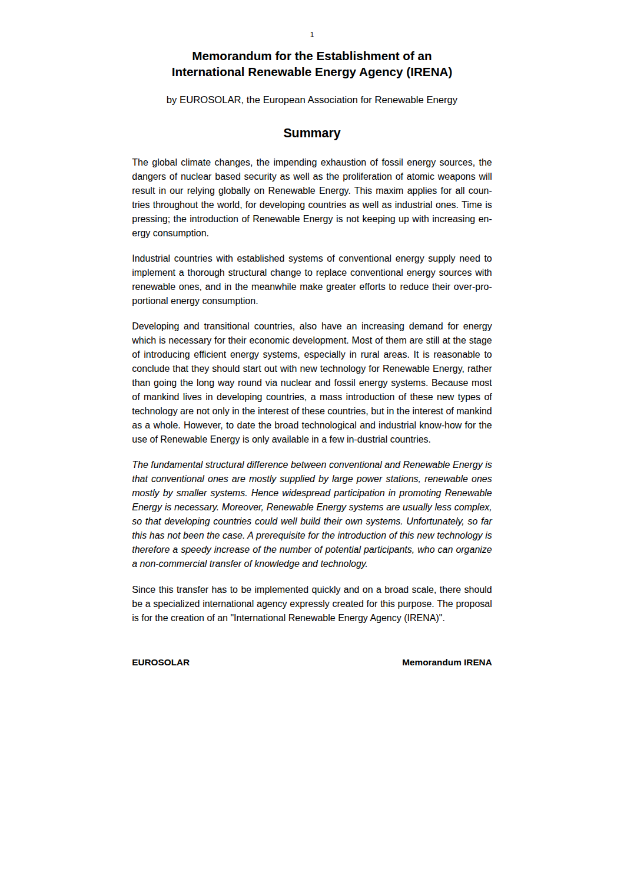1
Memorandum for the Establishment of an
International Renewable Energy Agency (IRENA)
by EUROSOLAR, the European Association for Renewable Energy
Summary
The global climate changes, the impending exhaustion of fossil energy sources, the dangers of nuclear based security as well as the proliferation of atomic weapons will result in our relying globally on Renewable Energy. This maxim applies for all countries throughout the world, for developing countries as well as industrial ones. Time is pressing; the introduction of Renewable Energy is not keeping up with increasing energy consumption.
Industrial countries with established systems of conventional energy supply need to implement a thorough structural change to replace conventional energy sources with renewable ones, and in the meanwhile make greater efforts to reduce their over-proportional energy consumption.
Developing and transitional countries, also have an increasing demand for energy which is necessary for their economic development. Most of them are still at the stage of introducing efficient energy systems, especially in rural areas. It is reasonable to conclude that they should start out with new technology for Renewable Energy, rather than going the long way round via nuclear and fossil energy systems. Because most of mankind lives in developing countries, a mass introduction of these new types of technology are not only in the interest of these countries, but in the interest of mankind as a whole. However, to date the broad technological and industrial know-how for the use of Renewable Energy is only available in a few in-dustrial countries.
The fundamental structural difference between conventional and Renewable Energy is that conventional ones are mostly supplied by large power stations, renewable ones mostly by smaller systems. Hence widespread participation in promoting Renewable Energy is necessary. Moreover, Renewable Energy systems are usually less complex, so that developing countries could well build their own systems. Unfortunately, so far this has not been the case. A prerequisite for the introduction of this new technology is therefore a speedy increase of the number of potential participants, who can organize a non-commercial transfer of knowledge and technology.
Since this transfer has to be implemented quickly and on a broad scale, there should be a specialized international agency expressly created for this purpose. The proposal is for the creation of an "International Renewable Energy Agency (IRENA)".
EUROSOLAR Memorandum IRENA